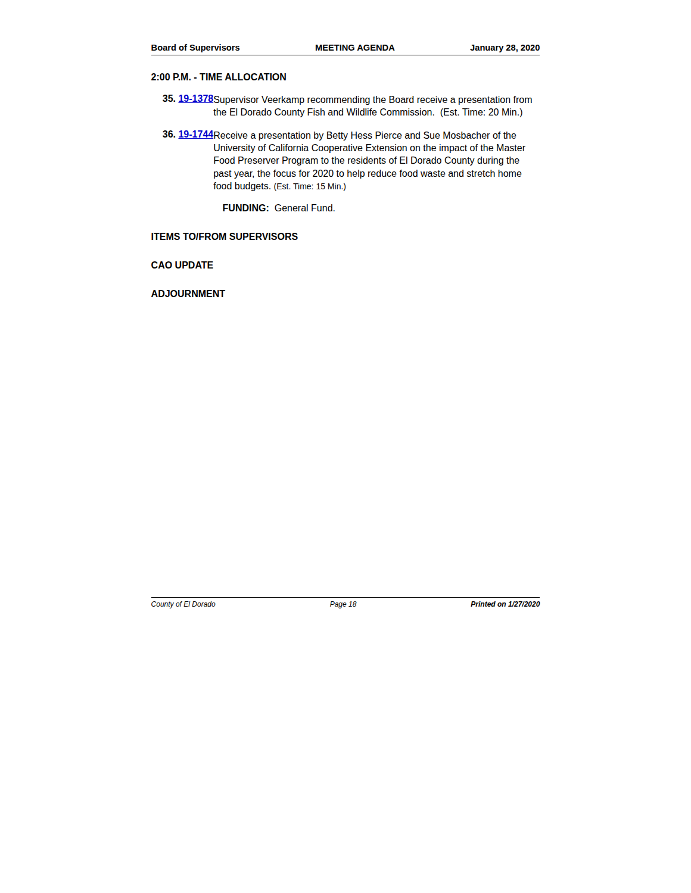Board of Supervisors
MEETING AGENDA
January 28, 2020
2:00 P.M. - TIME ALLOCATION
35. 19-1378
Supervisor Veerkamp recommending the Board receive a presentation from the El Dorado County Fish and Wildlife Commission. (Est. Time: 20 Min.)
36. 19-1744
Receive a presentation by Betty Hess Pierce and Sue Mosbacher of the University of California Cooperative Extension on the impact of the Master Food Preserver Program to the residents of El Dorado County during the past year, the focus for 2020 to help reduce food waste and stretch home food budgets. (Est. Time: 15 Min.)
FUNDING: General Fund.
ITEMS TO/FROM SUPERVISORS
CAO UPDATE
ADJOURNMENT
County of El Dorado
Page 18
Printed on 1/27/2020